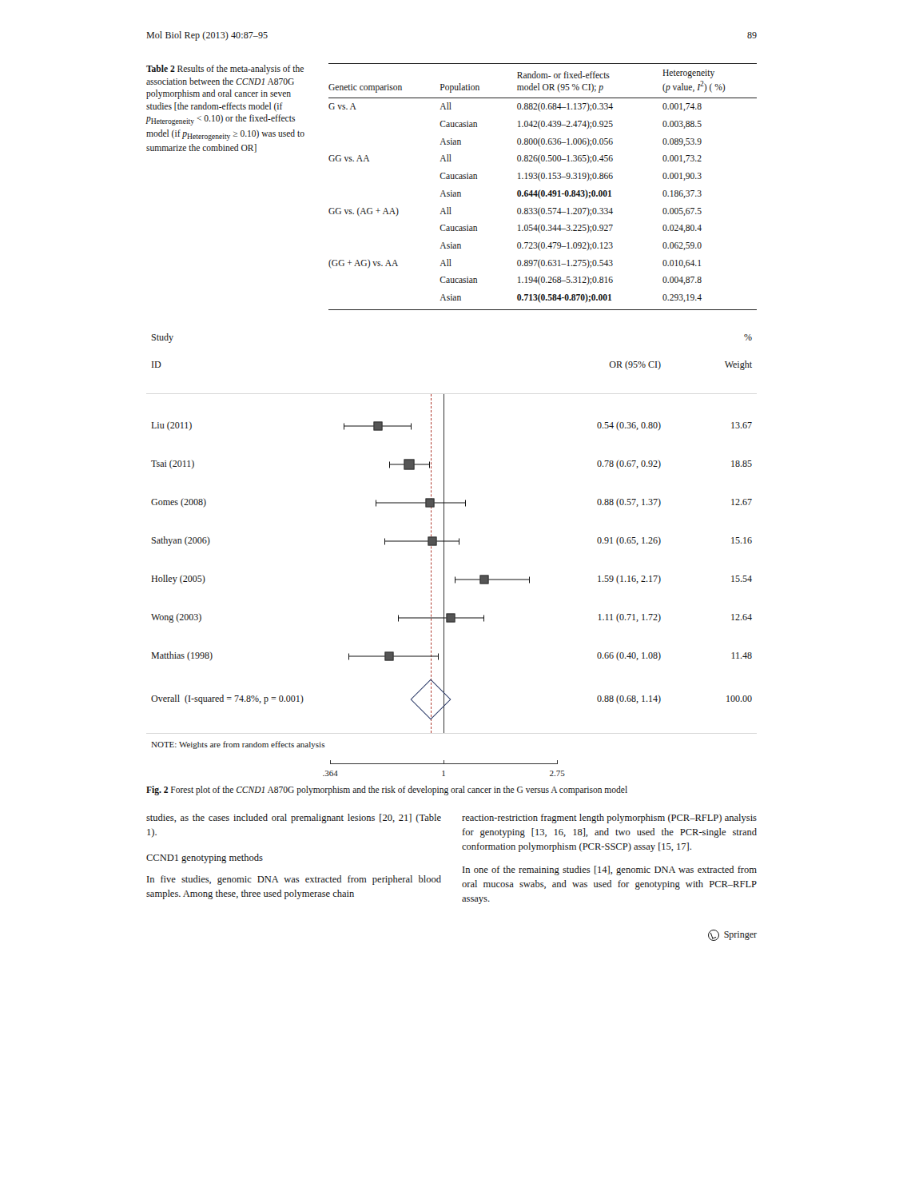Mol Biol Rep (2013) 40:87–95
89
Table 2 Results of the meta-analysis of the association between the CCND1 A870G polymorphism and oral cancer in seven studies [the random-effects model (if pHeterogeneity < 0.10) or the fixed-effects model (if pHeterogeneity ≥ 0.10) was used to summarize the combined OR]
| Genetic comparison | Population | Random- or fixed-effects model OR (95 % CI); p | Heterogeneity ( p value, I 2 ) ( %) |
| --- | --- | --- | --- |
| G vs. A | All | 0.882(0.684–1.137);0.334 | 0.001,74.8 |
| | Caucasian | 1.042(0.439–2.474);0.925 | 0.003,88.5 |
| | Asian | 0.800(0.636–1.006);0.056 | 0.089,53.9 |
| GG vs. AA | All | 0.826(0.500–1.365);0.456 | 0.001,73.2 |
| | Caucasian | 1.193(0.153–9.319);0.866 | 0.001,90.3 |
| | Asian | 0.644(0.491-0.843);0.001 | 0.186,37.3 |
| GG vs. (AG + AA) | All | 0.833(0.574–1.207);0.334 | 0.005,67.5 |
| | Caucasian | 1.054(0.344–3.225);0.927 | 0.024,80.4 |
| | Asian | 0.723(0.479–1.092);0.123 | 0.062,59.0 |
| (GG + AG) vs. AA | All | 0.897(0.631–1.275);0.543 | 0.010,64.1 |
| | Caucasian | 1.194(0.268–5.312);0.816 | 0.004,87.8 |
| | Asian | 0.713(0.584-0.870);0.001 | 0.293,19.4 |
Study
ID
%
OR (95% CI)
Weight
Liu (2011)
0.54 (0.36, 0.80)
13.67
Tsai (2011)
0.78 (0.67, 0.92)
18.85
Gomes (2008)
0.88 (0.57, 1.37)
12.67
Sathyan (2006)
0.91 (0.65, 1.26)
15.16
Holley (2005)
1.59 (1.16, 2.17)
15.54
Wong (2003)
1.11 (0.71, 1.72)
12.64
Matthias (1998)
0.66 (0.40, 1.08)
11.48
Overall (I-squared = 74.8%, p = 0.001)
0.88 (0.68, 1.14)
100.00
NOTE: Weights are from random effects analysis
.364
1
2.75
Fig. 2 Forest plot of the CCND1 A870G polymorphism and the risk of developing oral cancer in the G versus A comparison model
studies, as the cases included oral premalignant lesions [20, 21] (Table 1).
CCND1 genotyping methods
In five studies, genomic DNA was extracted from peripheral blood samples. Among these, three used polymerase chain
reaction-restriction fragment length polymorphism (PCR–RFLP) analysis for genotyping [13, 16, 18], and two used the PCR-single strand conformation polymorphism (PCR-SSCP) assay [15, 17].
In one of the remaining studies [14], genomic DNA was extracted from oral mucosa swabs, and was used for genotyping with PCR–RFLP assays.
Springer